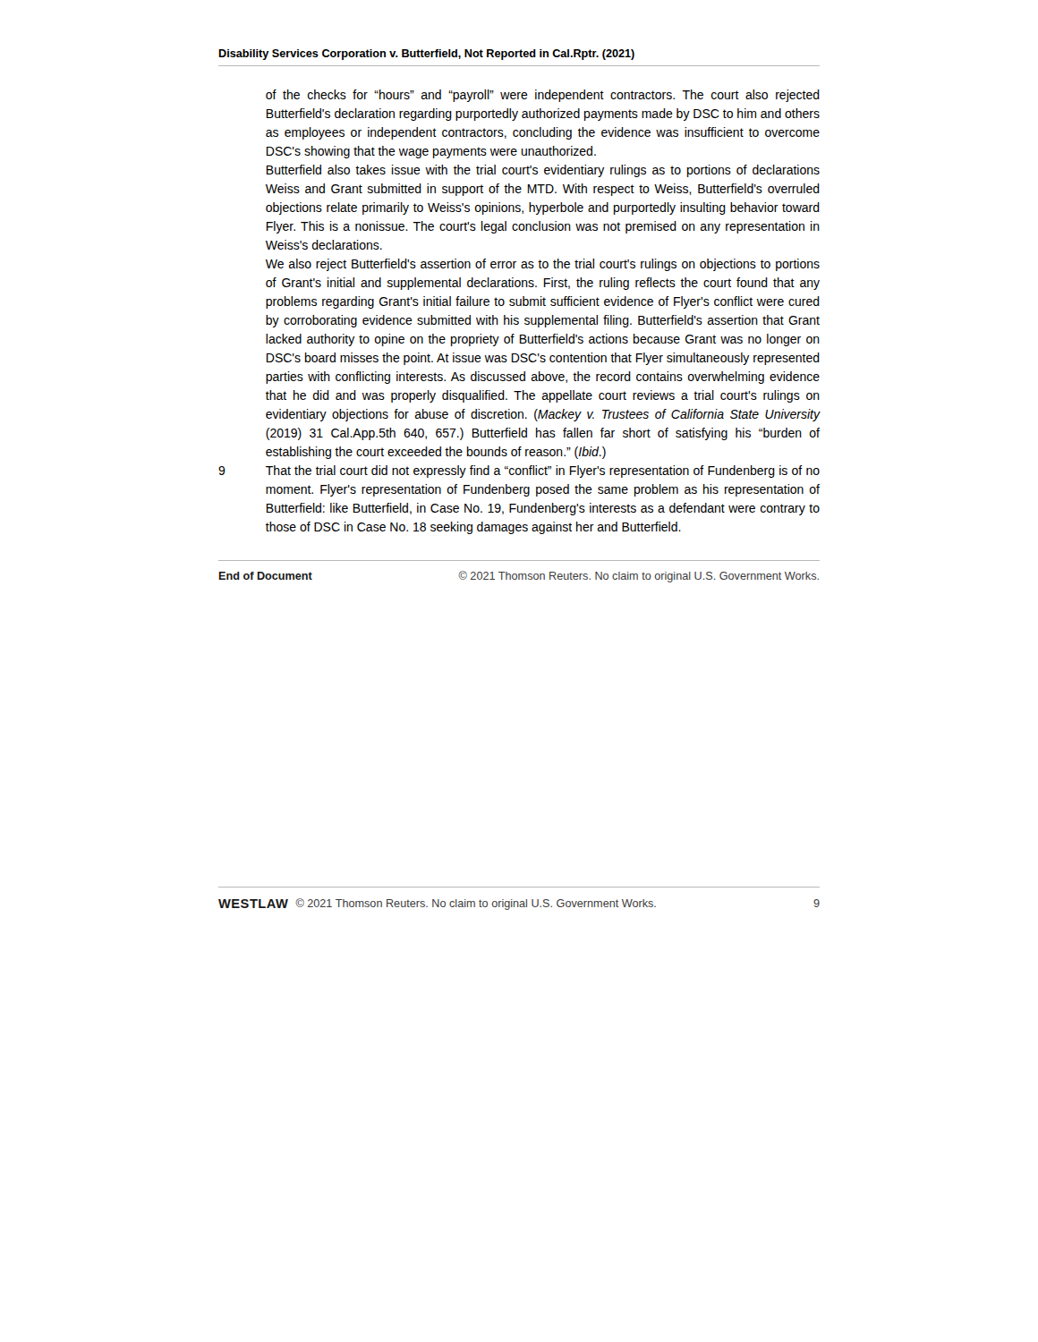Disability Services Corporation v. Butterfield, Not Reported in Cal.Rptr. (2021)
of the checks for “hours” and “payroll” were independent contractors. The court also rejected Butterfield's declaration regarding purportedly authorized payments made by DSC to him and others as employees or independent contractors, concluding the evidence was insufficient to overcome DSC's showing that the wage payments were unauthorized.
Butterfield also takes issue with the trial court's evidentiary rulings as to portions of declarations Weiss and Grant submitted in support of the MTD. With respect to Weiss, Butterfield's overruled objections relate primarily to Weiss's opinions, hyperbole and purportedly insulting behavior toward Flyer. This is a nonissue. The court's legal conclusion was not premised on any representation in Weiss's declarations.
We also reject Butterfield's assertion of error as to the trial court's rulings on objections to portions of Grant's initial and supplemental declarations. First, the ruling reflects the court found that any problems regarding Grant's initial failure to submit sufficient evidence of Flyer's conflict were cured by corroborating evidence submitted with his supplemental filing. Butterfield's assertion that Grant lacked authority to opine on the propriety of Butterfield's actions because Grant was no longer on DSC's board misses the point. At issue was DSC's contention that Flyer simultaneously represented parties with conflicting interests. As discussed above, the record contains overwhelming evidence that he did and was properly disqualified. The appellate court reviews a trial court's rulings on evidentiary objections for abuse of discretion. (Mackey v. Trustees of California State University (2019) 31 Cal.App.5th 640, 657.) Butterfield has fallen far short of satisfying his “burden of establishing the court exceeded the bounds of reason.” (Ibid.)
9
That the trial court did not expressly find a “conflict” in Flyer's representation of Fundenberg is of no moment. Flyer's representation of Fundenberg posed the same problem as his representation of Butterfield: like Butterfield, in Case No. 19, Fundenberg's interests as a defendant were contrary to those of DSC in Case No. 18 seeking damages against her and Butterfield.
End of Document
© 2021 Thomson Reuters. No claim to original U.S. Government Works.
WESTLAW © 2021 Thomson Reuters. No claim to original U.S. Government Works.
9